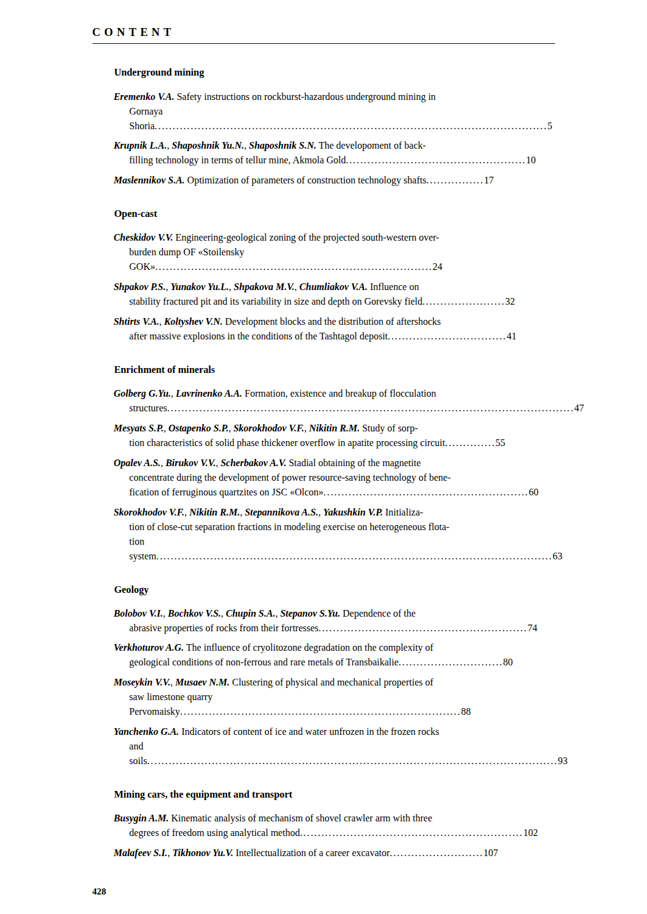Content
Underground mining
Eremenko V.A. Safety instructions on rockburst-hazardous underground mining in Gornaya Shoria............................................................................................................. 5
Krupnik L.A., Shaposhnik Yu.N., Shaposhnik S.N. The developoment of back- filling technology in terms of tellur mine, Akmola Gold.................................................. 10
Maslennikov S.A. Optimization of parameters of construction technology shafts................ 17
Open-cast
Cheskidov V.V. Engineering-geological zoning of the projected south-western over- burden dump OF «Stoilensky GOK»............................................................................. 24
Shpakov P.S., Yunakov Yu.L., Shpakova M.V., Chumliakov V.A. Influence on stability fractured pit and its variability in size and depth on Gorevsky field....................... 32
Shtirts V.A., Koltyshev V.N. Development blocks and the distribution of aftershocks after massive explosions in the conditions of the Tashtagol deposit................................. 41
Enrichment of minerals
Golberg G.Yu., Lavrinenko A.A. Formation, existence and breakup of flocculation structures................................................................................................................. 47
Mesyats S.P., Ostapenko S.P., Skorokhodov V.F., Nikitin R.M. Study of sorp- tion characteristics of solid phase thickener overflow in apatite processing circuit.............. 55
Opalev A.S., Birukov V.V., Scherbakov A.V. Stadial obtaining of the magnetite concentrate during the development of power resource-saving technology of bene- fication of ferruginous quartzites on JSC «Olcon»......................................................... 60
Skorokhodov V.F., Nikitin R.M., Stepannikova A.S., Yakushkin V.P. Initializa- tion of close-cut separation fractions in modeling exercise on heterogeneous flota- tion system.............................................................................................................. 63
Geology
Bolobov V.I., Bochkov V.S., Chupin S.A., Stepanov S.Yu. Dependence of the abrasive properties of rocks from their fortresses.......................................................... 74
Verkhoturov A.G. The influence of cryolitozone degradation on the complexity of geological conditions of non-ferrous and rare metals of Transbaikalie............................. 80
Moseykin V.V., Musaev N.M. Clustering of physical and mechanical properties of saw limestone quarry Pervomaisky.............................................................................. 88
Yanchenko G.A. Indicators of content of ice and water unfrozen in the frozen rocks and soils.................................................................................................................. 93
Mining cars, the equipment and transport
Busygin A.M. Kinematic analysis of mechanism of shovel crawler arm with three degrees of freedom using analytical method.............................................................. 102
Malafeev S.I., Tikhonov Yu.V. Intellectualization of a career excavator.......................... 107
428